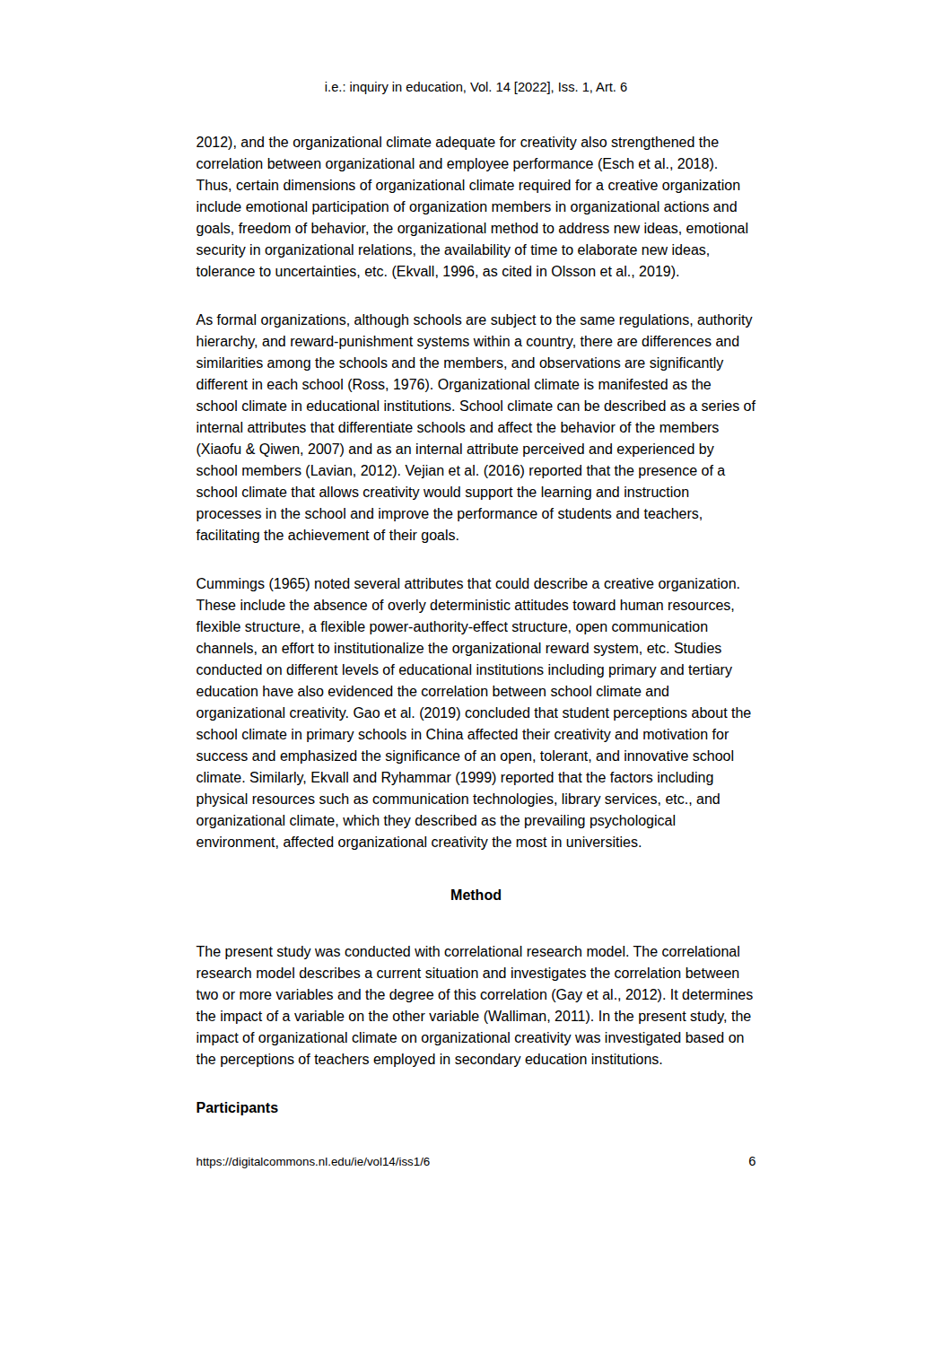i.e.: inquiry in education, Vol. 14 [2022], Iss. 1, Art. 6
2012), and the organizational climate adequate for creativity also strengthened the correlation between organizational and employee performance (Esch et al., 2018). Thus, certain dimensions of organizational climate required for a creative organization include emotional participation of organization members in organizational actions and goals, freedom of behavior, the organizational method to address new ideas, emotional security in organizational relations, the availability of time to elaborate new ideas, tolerance to uncertainties, etc. (Ekvall, 1996, as cited in Olsson et al., 2019).
As formal organizations, although schools are subject to the same regulations, authority hierarchy, and reward-punishment systems within a country, there are differences and similarities among the schools and the members, and observations are significantly different in each school (Ross, 1976). Organizational climate is manifested as the school climate in educational institutions. School climate can be described as a series of internal attributes that differentiate schools and affect the behavior of the members (Xiaofu & Qiwen, 2007) and as an internal attribute perceived and experienced by school members (Lavian, 2012). Vejian et al. (2016) reported that the presence of a school climate that allows creativity would support the learning and instruction processes in the school and improve the performance of students and teachers, facilitating the achievement of their goals.
Cummings (1965) noted several attributes that could describe a creative organization. These include the absence of overly deterministic attitudes toward human resources, flexible structure, a flexible power-authority-effect structure, open communication channels, an effort to institutionalize the organizational reward system, etc. Studies conducted on different levels of educational institutions including primary and tertiary education have also evidenced the correlation between school climate and organizational creativity. Gao et al. (2019) concluded that student perceptions about the school climate in primary schools in China affected their creativity and motivation for success and emphasized the significance of an open, tolerant, and innovative school climate. Similarly, Ekvall and Ryhammar (1999) reported that the factors including physical resources such as communication technologies, library services, etc., and organizational climate, which they described as the prevailing psychological environment, affected organizational creativity the most in universities.
Method
The present study was conducted with correlational research model. The correlational research model describes a current situation and investigates the correlation between two or more variables and the degree of this correlation (Gay et al., 2012). It determines the impact of a variable on the other variable (Walliman, 2011). In the present study, the impact of organizational climate on organizational creativity was investigated based on the perceptions of teachers employed in secondary education institutions.
Participants
https://digitalcommons.nl.edu/ie/vol14/iss1/6 6